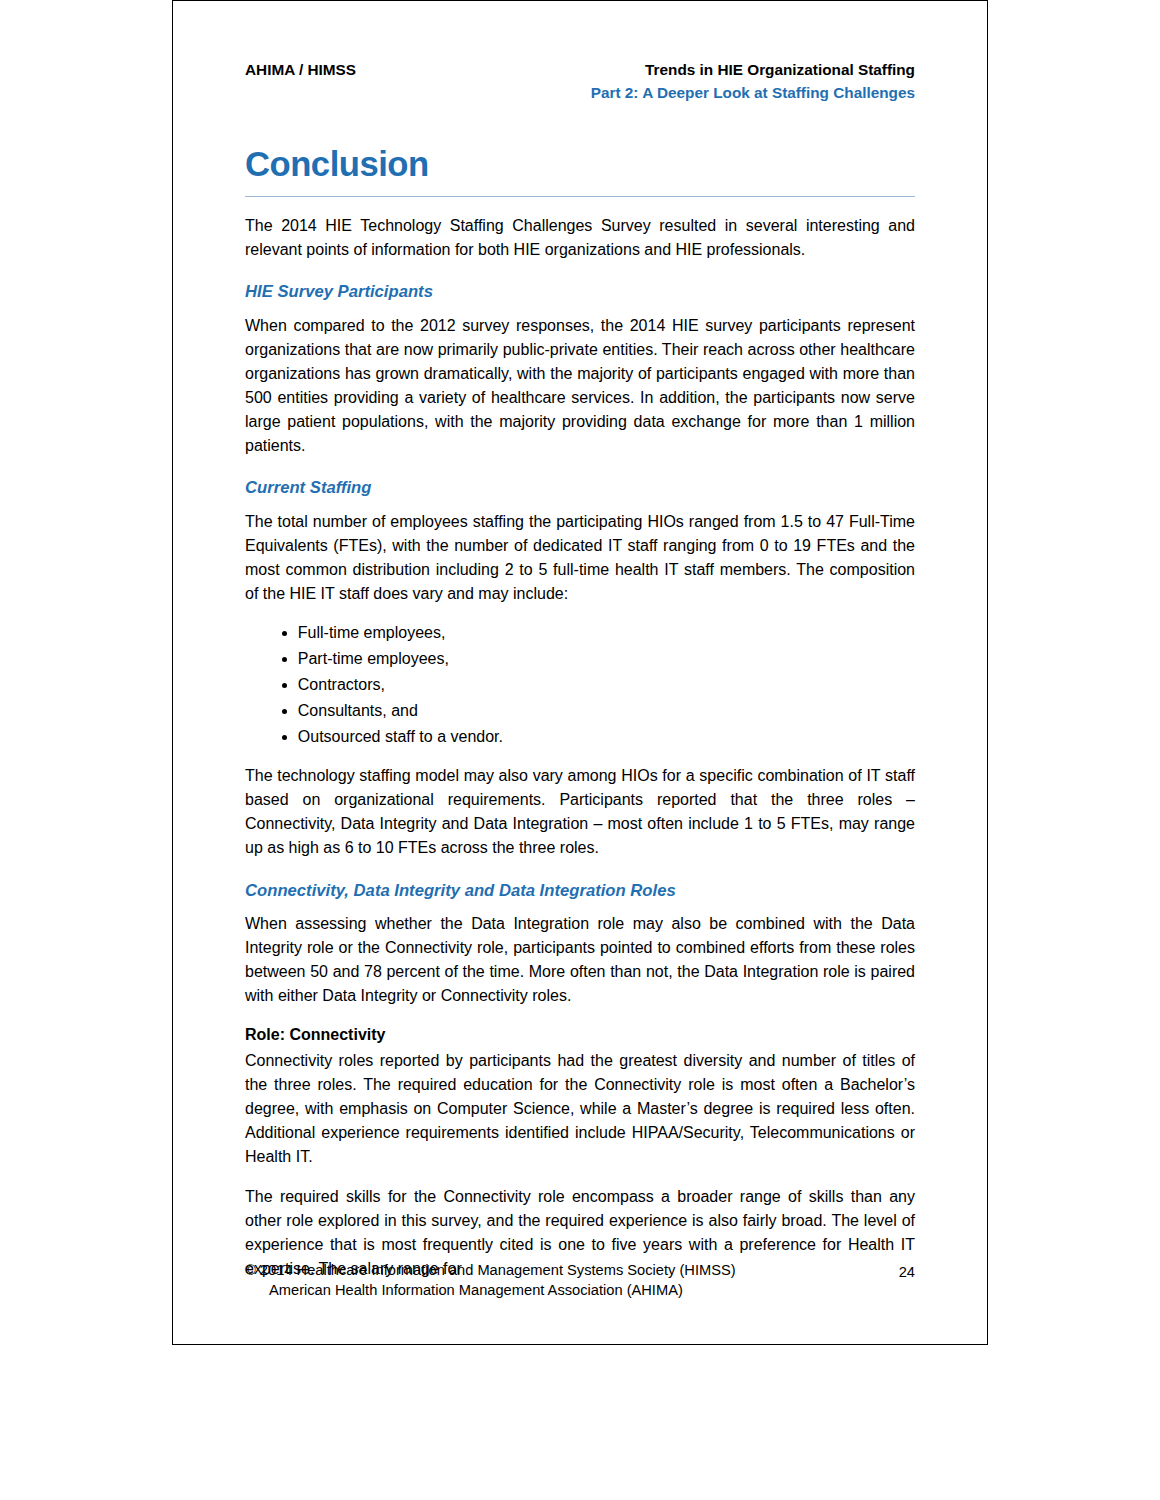AHIMA / HIMSS
Trends in HIE Organizational Staffing
Part 2: A Deeper Look at Staffing Challenges
Conclusion
The 2014 HIE Technology Staffing Challenges Survey resulted in several interesting and relevant points of information for both HIE organizations and HIE professionals.
HIE Survey Participants
When compared to the 2012 survey responses, the 2014 HIE survey participants represent organizations that are now primarily public-private entities. Their reach across other healthcare organizations has grown dramatically, with the majority of participants engaged with more than 500 entities providing a variety of healthcare services. In addition, the participants now serve large patient populations, with the majority providing data exchange for more than 1 million patients.
Current Staffing
The total number of employees staffing the participating HIOs ranged from 1.5 to 47 Full-Time Equivalents (FTEs), with the number of dedicated IT staff ranging from 0 to 19 FTEs and the most common distribution including 2 to 5 full-time health IT staff members. The composition of the HIE IT staff does vary and may include:
Full-time employees,
Part-time employees,
Contractors,
Consultants, and
Outsourced staff to a vendor.
The technology staffing model may also vary among HIOs for a specific combination of IT staff based on organizational requirements. Participants reported that the three roles – Connectivity, Data Integrity and Data Integration – most often include 1 to 5 FTEs, may range up as high as 6 to 10 FTEs across the three roles.
Connectivity, Data Integrity and Data Integration Roles
When assessing whether the Data Integration role may also be combined with the Data Integrity role or the Connectivity role, participants pointed to combined efforts from these roles between 50 and 78 percent of the time. More often than not, the Data Integration role is paired with either Data Integrity or Connectivity roles.
Role: Connectivity
Connectivity roles reported by participants had the greatest diversity and number of titles of the three roles. The required education for the Connectivity role is most often a Bachelor’s degree, with emphasis on Computer Science, while a Master’s degree is required less often. Additional experience requirements identified include HIPAA/Security, Telecommunications or Health IT.
The required skills for the Connectivity role encompass a broader range of skills than any other role explored in this survey, and the required experience is also fairly broad. The level of experience that is most frequently cited is one to five years with a preference for Health IT expertise. The salary range for
© 2014 Healthcare Information and Management Systems Society (HIMSS) American Health Information Management Association (AHIMA)
24